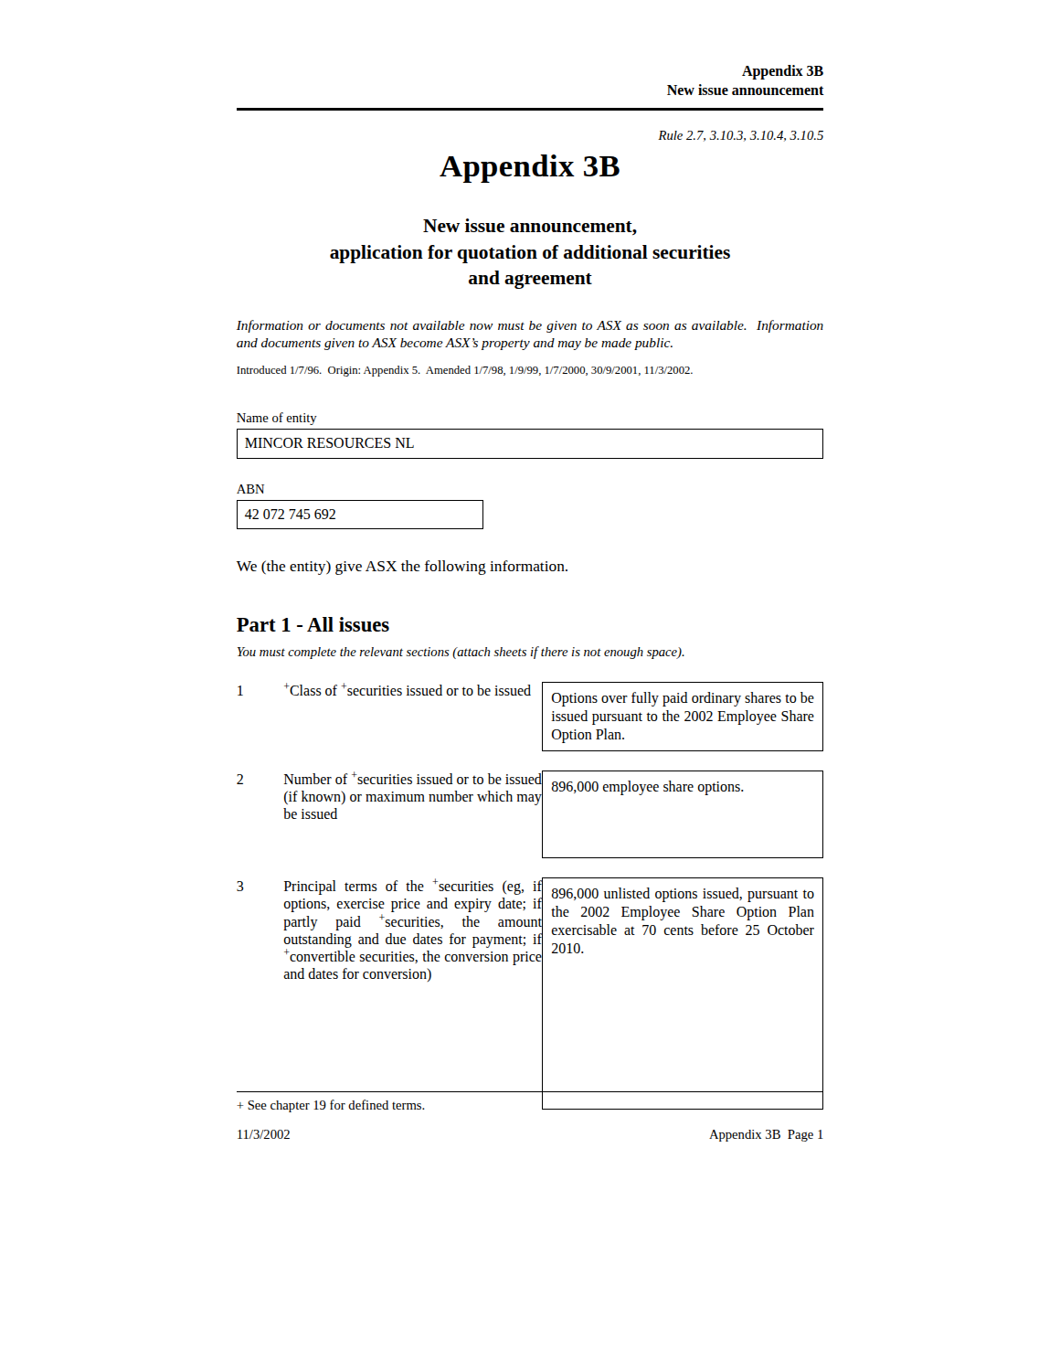Appendix 3B
New issue announcement
Rule 2.7, 3.10.3, 3.10.4, 3.10.5
Appendix 3B
New issue announcement,
application for quotation of additional securities
and agreement
Information or documents not available now must be given to ASX as soon as available. Information and documents given to ASX become ASX’s property and may be made public.
Introduced 1/7/96. Origin: Appendix 5. Amended 1/7/98, 1/9/99, 1/7/2000, 30/9/2001, 11/3/2002.
Name of entity
MINCOR RESOURCES NL
ABN
42 072 745 692
We (the entity) give ASX the following information.
Part 1 - All issues
You must complete the relevant sections (attach sheets if there is not enough space).
| 1 | + Class of + securities issued or to be issued | Options over fully paid ordinary shares to be issued pursuant to the 2002 Employee Share Option Plan. |
| 2 | Number of + securities issued or to be issued (if known) or maximum number which may be issued | 896,000 employee share options. |
| 3 | Principal terms of the + securities (eg, if options, exercise price and expiry date; if partly paid + securities, the amount outstanding and due dates for payment; if + convertible securities, the conversion price and dates for conversion) | 896,000 unlisted options issued, pursuant to the 2002 Employee Share Option Plan exercisable at 70 cents before 25 October 2010. |
+ See chapter 19 for defined terms.
11/3/2002 Appendix 3B Page 1